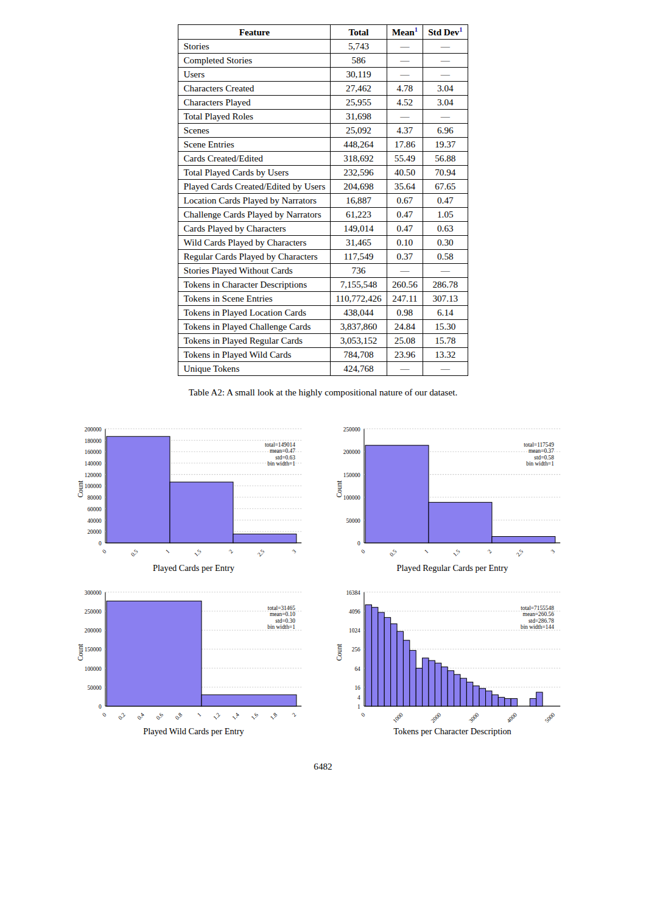| Feature | Total | Mean 1 | Std Dev 1 |
| --- | --- | --- | --- |
| Stories | 5,743 | — | — |
| Completed Stories | 586 | — | — |
| Users | 30,119 | — | — |
| Characters Created | 27,462 | 4.78 | 3.04 |
| Characters Played | 25,955 | 4.52 | 3.04 |
| Total Played Roles | 31,698 | — | — |
| Scenes | 25,092 | 4.37 | 6.96 |
| Scene Entries | 448,264 | 17.86 | 19.37 |
| Cards Created/Edited | 318,692 | 55.49 | 56.88 |
| Total Played Cards by Users | 232,596 | 40.50 | 70.94 |
| Played Cards Created/Edited by Users | 204,698 | 35.64 | 67.65 |
| Location Cards Played by Narrators | 16,887 | 0.67 | 0.47 |
| Challenge Cards Played by Narrators | 61,223 | 0.47 | 1.05 |
| Cards Played by Characters | 149,014 | 0.47 | 0.63 |
| Wild Cards Played by Characters | 31,465 | 0.10 | 0.30 |
| Regular Cards Played by Characters | 117,549 | 0.37 | 0.58 |
| Stories Played Without Cards | 736 | — | — |
| Tokens in Character Descriptions | 7,155,548 | 260.56 | 286.78 |
| Tokens in Scene Entries | 110,772,426 | 247.11 | 307.13 |
| Tokens in Played Location Cards | 438,044 | 0.98 | 6.14 |
| Tokens in Played Challenge Cards | 3,837,860 | 24.84 | 15.30 |
| Tokens in Played Regular Cards | 3,053,152 | 25.08 | 15.78 |
| Tokens in Played Wild Cards | 784,708 | 23.96 | 13.32 |
| Unique Tokens | 424,768 | — | — |
Table A2: A small look at the highly compositional nature of our dataset.
200000 180000 160000 140000 120000 100000 80000 60000 40000 20000 0 total=149014 mean=0.47 std=0.63 bin width=1 0 0.5 1 1.5 2 2.5 3 Count
Played Cards per Entry
250000 200000 150000 100000 50000 0 total=117549 mean=0.37 std=0.58 bin width=1 0 0.5 1 1.5 2 2.5 3 Count
Played Regular Cards per Entry
300000 250000 200000 150000 100000 50000 0 total=31465 mean=0.10 std=0.30 bin width=1 0 0.2 0.4 0.6 0.8 1 1.2 1.4 1.6 1.8 2 Count
Played Wild Cards per Entry
16384 4096 1024 256 64 16 4 1 total=7155548 mean=260.56 std=286.78 bin width=144 0 1000 2000 3000 4000 5000 Count
Tokens per Character Description
6482